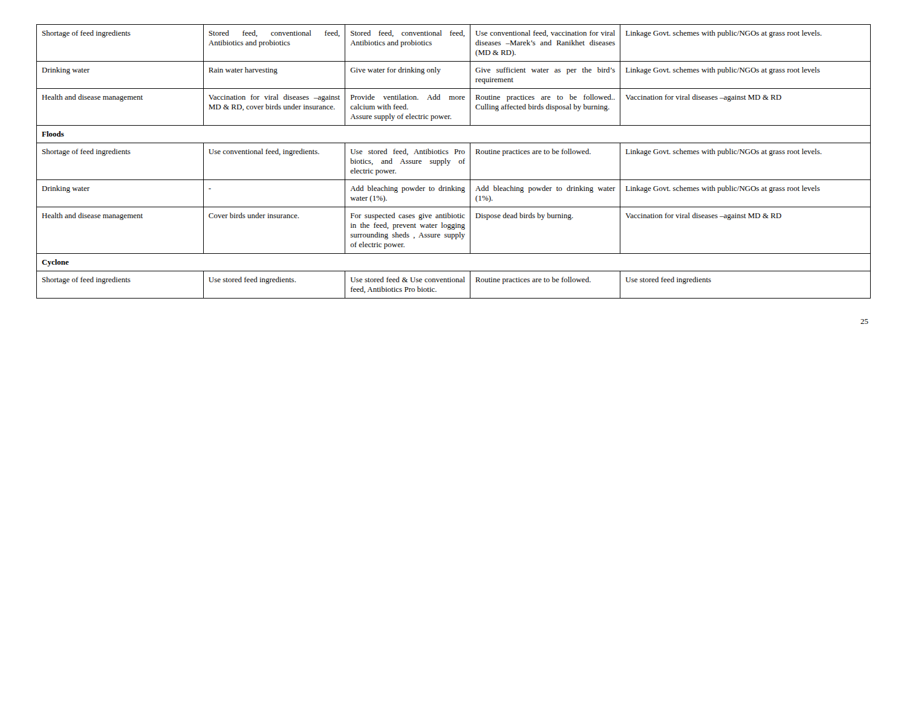| Shortage of feed ingredients | Stored feed, conventional feed, Antibiotics and probiotics | Stored feed, conventional feed, Antibiotics and probiotics | Use conventional feed, vaccination for viral diseases –Marek’s and Ranikhet diseases (MD & RD). | Linkage Govt. schemes with public/NGOs at grass root levels. |
| Drinking water | Rain water harvesting | Give water for drinking only | Give sufficient water as per the bird’s requirement | Linkage Govt. schemes with public/NGOs at grass root levels |
| Health and disease management | Vaccination for viral diseases –against MD & RD, cover birds under insurance. | Provide ventilation. Add more calcium with feed. Assure supply of electric power. | Routine practices are to be followed.. Culling affected birds disposal by burning. | Vaccination for viral diseases –against MD & RD |
| Floods |
| Shortage of feed ingredients | Use conventional feed, ingredients. | Use stored feed, Antibiotics Pro biotics, and Assure supply of electric power. | Routine practices are to be followed. | Linkage Govt. schemes with public/NGOs at grass root levels. |
| Drinking water | - | Add bleaching powder to drinking water (1%). | Add bleaching powder to drinking water (1%). | Linkage Govt. schemes with public/NGOs at grass root levels |
| Health and disease management | Cover birds under insurance. | For suspected cases give antibiotic in the feed, prevent water logging surrounding sheds , Assure supply of electric power. | Dispose dead birds by burning. | Vaccination for viral diseases –against MD & RD |
| Cyclone |
| Shortage of feed ingredients | Use stored feed ingredients. | Use stored feed & Use conventional feed, Antibiotics Pro biotic. | Routine practices are to be followed. | Use stored feed ingredients |
25